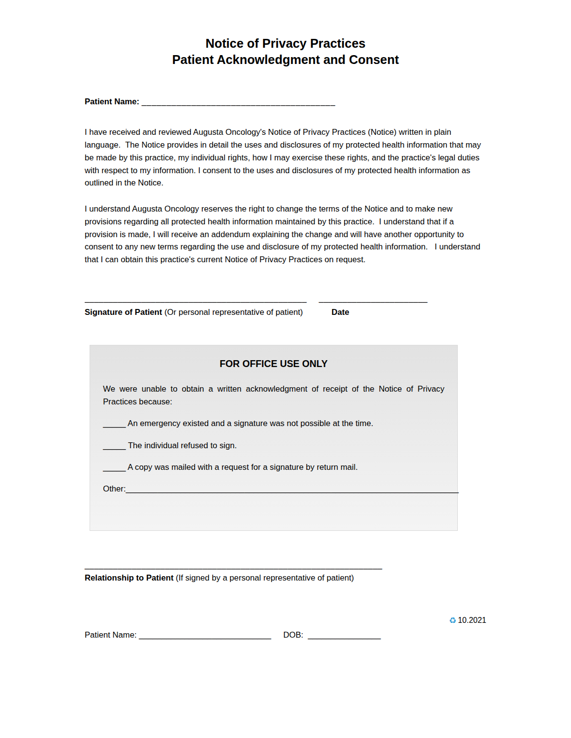Notice of Privacy Practices
Patient Acknowledgment and Consent
Patient Name: _______________________________________
I have received and reviewed Augusta Oncology's Notice of Privacy Practices (Notice) written in plain language. The Notice provides in detail the uses and disclosures of my protected health information that may be made by this practice, my individual rights, how I may exercise these rights, and the practice's legal duties with respect to my information. I consent to the uses and disclosures of my protected health information as outlined in the Notice.
I understand Augusta Oncology reserves the right to change the terms of the Notice and to make new provisions regarding all protected health information maintained by this practice. I understand that if a provision is made, I will receive an addendum explaining the change and will have another opportunity to consent to any new terms regarding the use and disclosure of my protected health information. I understand that I can obtain this practice's current Notice of Privacy Practices on request.
_______________________________________________ _______________________
Signature of Patient (Or personal representative of patient) Date
FOR OFFICE USE ONLY
We were unable to obtain a written acknowledgment of receipt of the Notice of Privacy Practices because:
_____ An emergency existed and a signature was not possible at the time.
_____ The individual refused to sign.
_____ A copy was mailed with a request for a signature by return mail.
Other:_________________________________________________________________________
_______________________________________________________________
Relationship to Patient (If signed by a personal representative of patient)
♻10.2021
Patient Name: _____________________________ DOB: ________________